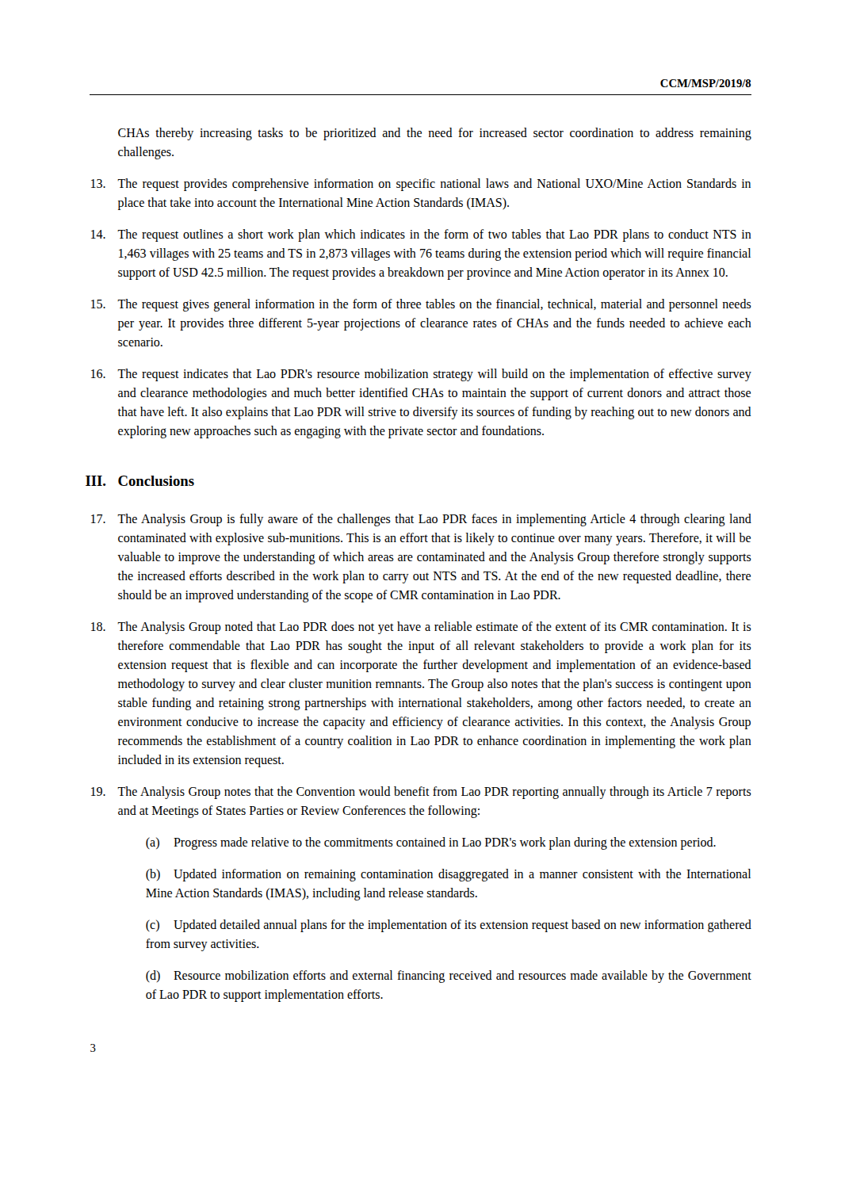CCM/MSP/2019/8
CHAs thereby increasing tasks to be prioritized and the need for increased sector coordination to address remaining challenges.
13. The request provides comprehensive information on specific national laws and National UXO/Mine Action Standards in place that take into account the International Mine Action Standards (IMAS).
14. The request outlines a short work plan which indicates in the form of two tables that Lao PDR plans to conduct NTS in 1,463 villages with 25 teams and TS in 2,873 villages with 76 teams during the extension period which will require financial support of USD 42.5 million. The request provides a breakdown per province and Mine Action operator in its Annex 10.
15. The request gives general information in the form of three tables on the financial, technical, material and personnel needs per year. It provides three different 5-year projections of clearance rates of CHAs and the funds needed to achieve each scenario.
16. The request indicates that Lao PDR's resource mobilization strategy will build on the implementation of effective survey and clearance methodologies and much better identified CHAs to maintain the support of current donors and attract those that have left. It also explains that Lao PDR will strive to diversify its sources of funding by reaching out to new donors and exploring new approaches such as engaging with the private sector and foundations.
III. Conclusions
17. The Analysis Group is fully aware of the challenges that Lao PDR faces in implementing Article 4 through clearing land contaminated with explosive sub-munitions. This is an effort that is likely to continue over many years. Therefore, it will be valuable to improve the understanding of which areas are contaminated and the Analysis Group therefore strongly supports the increased efforts described in the work plan to carry out NTS and TS. At the end of the new requested deadline, there should be an improved understanding of the scope of CMR contamination in Lao PDR.
18. The Analysis Group noted that Lao PDR does not yet have a reliable estimate of the extent of its CMR contamination. It is therefore commendable that Lao PDR has sought the input of all relevant stakeholders to provide a work plan for its extension request that is flexible and can incorporate the further development and implementation of an evidence-based methodology to survey and clear cluster munition remnants. The Group also notes that the plan's success is contingent upon stable funding and retaining strong partnerships with international stakeholders, among other factors needed, to create an environment conducive to increase the capacity and efficiency of clearance activities. In this context, the Analysis Group recommends the establishment of a country coalition in Lao PDR to enhance coordination in implementing the work plan included in its extension request.
19. The Analysis Group notes that the Convention would benefit from Lao PDR reporting annually through its Article 7 reports and at Meetings of States Parties or Review Conferences the following:
(a) Progress made relative to the commitments contained in Lao PDR's work plan during the extension period.
(b) Updated information on remaining contamination disaggregated in a manner consistent with the International Mine Action Standards (IMAS), including land release standards.
(c) Updated detailed annual plans for the implementation of its extension request based on new information gathered from survey activities.
(d) Resource mobilization efforts and external financing received and resources made available by the Government of Lao PDR to support implementation efforts.
3